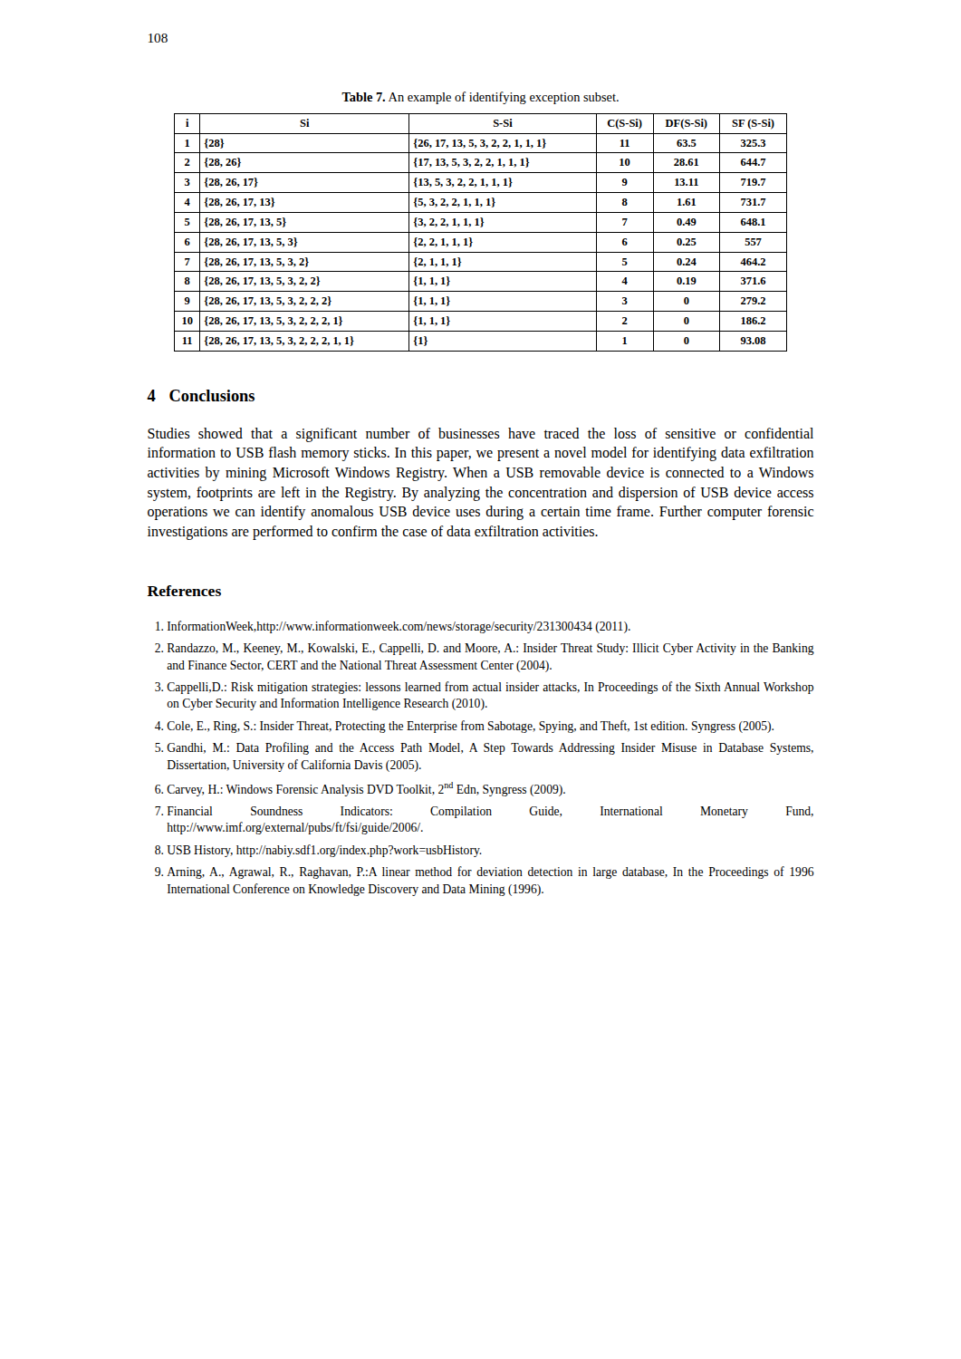108
Table 7. An example of identifying exception subset.
| i | Si | S-Si | C(S-Si) | DF(S-Si) | SF (S-Si) |
| --- | --- | --- | --- | --- | --- |
| 1 | {28} | {26, 17, 13, 5, 3, 2, 2, 1, 1, 1} | 11 | 63.5 | 325.3 |
| 2 | {28, 26} | {17, 13, 5, 3, 2, 2, 1, 1, 1} | 10 | 28.61 | 644.7 |
| 3 | {28, 26, 17} | {13, 5, 3, 2, 2, 1, 1, 1} | 9 | 13.11 | 719.7 |
| 4 | {28, 26, 17, 13} | {5, 3, 2, 2, 1, 1, 1} | 8 | 1.61 | 731.7 |
| 5 | {28, 26, 17, 13, 5} | {3, 2, 2, 1, 1, 1} | 7 | 0.49 | 648.1 |
| 6 | {28, 26, 17, 13, 5, 3} | {2, 2, 1, 1, 1} | 6 | 0.25 | 557 |
| 7 | {28, 26, 17, 13, 5, 3, 2} | {2, 1, 1, 1} | 5 | 0.24 | 464.2 |
| 8 | {28, 26, 17, 13, 5, 3, 2, 2} | {1, 1, 1} | 4 | 0.19 | 371.6 |
| 9 | {28, 26, 17, 13, 5, 3, 2, 2, 2} | {1, 1, 1} | 3 | 0 | 279.2 |
| 10 | {28, 26, 17, 13, 5, 3, 2, 2, 2, 1} | {1, 1, 1} | 2 | 0 | 186.2 |
| 11 | {28, 26, 17, 13, 5, 3, 2, 2, 2, 1, 1} | {1} | 1 | 0 | 93.08 |
4 Conclusions
Studies showed that a significant number of businesses have traced the loss of sensitive or confidential information to USB flash memory sticks. In this paper, we present a novel model for identifying data exfiltration activities by mining Microsoft Windows Registry. When a USB removable device is connected to a Windows system, footprints are left in the Registry. By analyzing the concentration and dispersion of USB device access operations we can identify anomalous USB device uses during a certain time frame. Further computer forensic investigations are performed to confirm the case of data exfiltration activities.
References
InformationWeek,http://www.informationweek.com/news/storage/security/231300434 (2011).
Randazzo, M., Keeney, M., Kowalski, E., Cappelli, D. and Moore, A.: Insider Threat Study: Illicit Cyber Activity in the Banking and Finance Sector, CERT and the National Threat Assessment Center (2004).
Cappelli,D.: Risk mitigation strategies: lessons learned from actual insider attacks, In Proceedings of the Sixth Annual Workshop on Cyber Security and Information Intelligence Research (2010).
Cole, E., Ring, S.: Insider Threat, Protecting the Enterprise from Sabotage, Spying, and Theft, 1st edition. Syngress (2005).
Gandhi, M.: Data Profiling and the Access Path Model, A Step Towards Addressing Insider Misuse in Database Systems, Dissertation, University of California Davis (2005).
Carvey, H.: Windows Forensic Analysis DVD Toolkit, 2nd Edn, Syngress (2009).
Financial Soundness Indicators: Compilation Guide, International Monetary Fund, http://www.imf.org/external/pubs/ft/fsi/guide/2006/.
USB History, http://nabiy.sdf1.org/index.php?work=usbHistory.
Arning, A., Agrawal, R., Raghavan, P.:A linear method for deviation detection in large database, In the Proceedings of 1996 International Conference on Knowledge Discovery and Data Mining (1996).